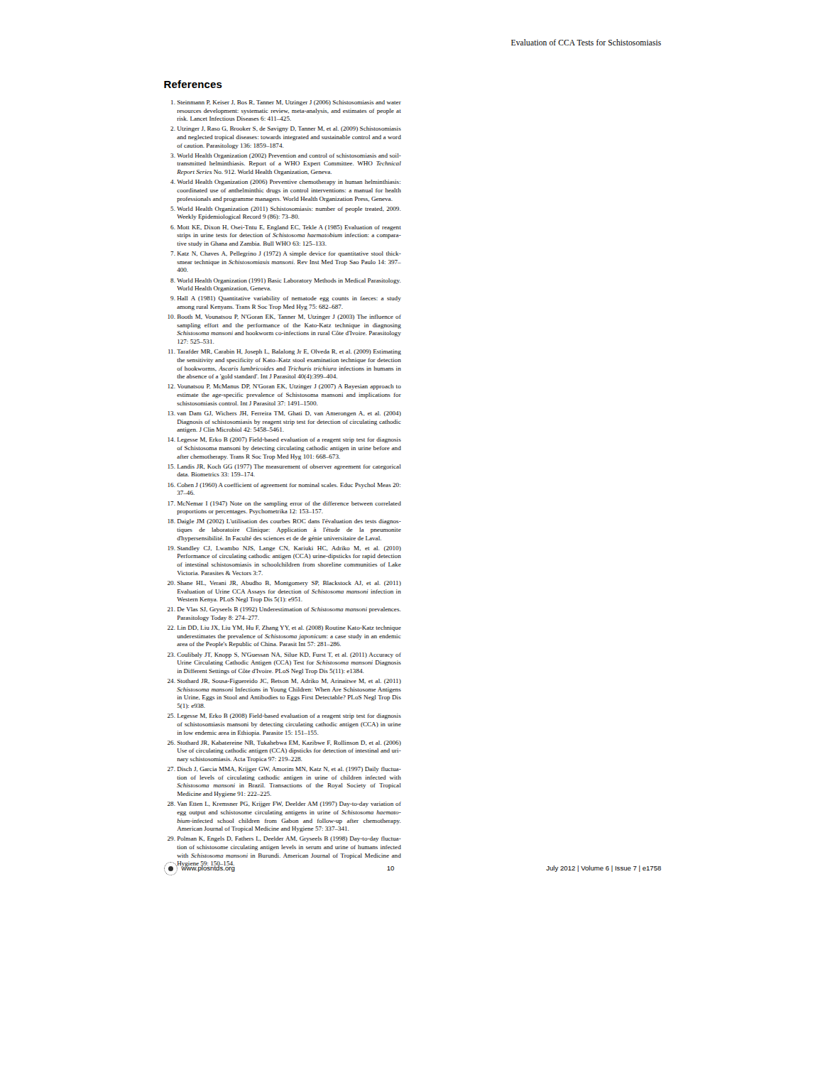Evaluation of CCA Tests for Schistosomiasis
References
Steinmann P, Keiser J, Bos R, Tanner M, Utzinger J (2006) Schistosomiasis and water resources development: systematic review, meta-analysis, and estimates of people at risk. Lancet Infectious Diseases 6: 411–425.
Utzinger J, Raso G, Brooker S, de Savigny D, Tanner M, et al. (2009) Schistosomiasis and neglected tropical diseases: towards integrated and sustainable control and a word of caution. Parasitology 136: 1859–1874.
World Health Organization (2002) Prevention and control of schistosomiasis and soil-transmitted helminthiasis. Report of a WHO Expert Committee. WHO Technical Report Series No. 912. World Health Organization, Geneva.
World Health Organization (2006) Preventive chemotherapy in human helminthiasis: coordinated use of anthelminthic drugs in control interventions: a manual for health professionals and programme managers. World Health Organization Press, Geneva.
World Health Organization (2011) Schistosomiasis: number of people treated, 2009. Weekly Epidemiological Record 9 (86): 73–80.
Mott KE, Dixon H, Osei-Tntu E, England EC, Tekle A (1985) Evaluation of reagent strips in urine tests for detection of Schistosoma haematobium infection: a comparative study in Ghana and Zambia. Bull WHO 63: 125–133.
Katz N, Chaves A, Pellegrino J (1972) A simple device for quantitative stool thick-smear technique in Schistosomiasis mansoni. Rev Inst Med Trop Sao Paulo 14: 397–400.
World Health Organization (1991) Basic Laboratory Methods in Medical Parasitology. World Health Organization, Geneva.
Hall A (1981) Quantitative variability of nematode egg counts in faeces: a study among rural Kenyans. Trans R Soc Trop Med Hyg 75: 682–687.
Booth M, Vounatsou P, N'Goran EK, Tanner M, Utzinger J (2003) The influence of sampling effort and the performance of the Kato-Katz technique in diagnosing Schistosoma mansoni and hookworm co-infections in rural Côte d'Ivoire. Parasitology 127: 525–531.
Tarafder MR, Carabin H, Joseph L, Balalong Jr E, Olveda R, et al. (2009) Estimating the sensitivity and specificity of Kato–Katz stool examination technique for detection of hookworms, Ascaris lumbricoides and Trichuris trichiura infections in humans in the absence of a 'gold standard'. Int J Parasitol 40(4):399–404.
Vounatsou P, McManus DP, N'Goran EK, Utzinger J (2007) A Bayesian approach to estimate the age-specific prevalence of Schistosoma mansoni and implications for schistosomiasis control. Int J Parasitol 37: 1491–1500.
van Dam GJ, Wichers JH, Ferreira TM, Ghati D, van Amerongen A, et al. (2004) Diagnosis of schistosomiasis by reagent strip test for detection of circulating cathodic antigen. J Clin Microbiol 42: 5458–5461.
Legesse M, Erko B (2007) Field-based evaluation of a reagent strip test for diagnosis of Schistosoma mansoni by detecting circulating cathodic antigen in urine before and after chemotherapy. Trans R Soc Trop Med Hyg 101: 668–673.
Landis JR, Koch GG (1977) The measurement of observer agreement for categorical data. Biometrics 33: 159–174.
Cohen J (1960) A coefficient of agreement for nominal scales. Educ Psychol Meas 20: 37–46.
McNemar I (1947) Note on the sampling error of the difference between correlated proportions or percentages. Psychometrika 12: 153–157.
Daigle JM (2002) L'utilisation des courbes ROC dans l'évaluation des tests diagnostiques de laboratoire Clinique: Application à l'étude de la pneumonite d'hypersensibilité. In Faculté des sciences et de de génie universitaire de Laval.
Standley CJ, Lwambo NJS, Lange CN, Kariuki HC, Adriko M, et al. (2010) Performance of circulating cathodic antigen (CCA) urine-dipsticks for rapid detection of intestinal schistosomiasis in schoolchildren from shoreline communities of Lake Victoria. Parasites & Vectors 3:7.
Shane HL, Verani JR, Abudho B, Montgomery SP, Blackstock AJ, et al. (2011) Evaluation of Urine CCA Assays for detection of Schistosoma mansoni infection in Western Kenya. PLoS Negl Trop Dis 5(1): e951.
De Vlas SJ, Gryseels B (1992) Underestimation of Schistosoma mansoni prevalences. Parasitology Today 8: 274–277.
Lin DD, Liu JX, Liu YM, Hu F, Zhang YY, et al. (2008) Routine Kato-Katz technique underestimates the prevalence of Schistosoma japonicum: a case study in an endemic area of the People's Republic of China. Parasit Int 57: 281–286.
Coulibaly JT, Knopp S, N'Guessan NA, Silue KD, Furst T, et al. (2011) Accuracy of Urine Circulating Cathodic Antigen (CCA) Test for Schistosoma mansoni Diagnosis in Different Settings of Côte d'Ivoire. PLoS Negl Trop Dis 5(11): e1384.
Stothard JR, Sousa-Figuereido JC, Betson M, Adriko M, Arinaitwe M, et al. (2011) Schistosoma mansoni Infections in Young Children: When Are Schistosome Antigens in Urine, Eggs in Stool and Antibodies to Eggs First Detectable? PLoS Negl Trop Dis 5(1): e938.
Legesse M, Erko B (2008) Field-based evaluation of a reagent strip test for diagnosis of schistosomiasis mansoni by detecting circulating cathodic antigen (CCA) in urine in low endemic area in Ethiopia. Parasite 15: 151–155.
Stothard JR, Kabatereine NB, Tukahebwa EM, Kazibwe F, Rollinson D, et al. (2006) Use of circulating cathodic antigen (CCA) dipsticks for detection of intestinal and urinary schistosomiasis. Acta Tropica 97: 219–228.
Disch J, Garcia MMA, Krijger GW, Amorim MN, Katz N, et al. (1997) Daily fluctuation of levels of circulating cathodic antigen in urine of children infected with Schistosoma mansoni in Brazil. Transactions of the Royal Society of Tropical Medicine and Hygiene 91: 222–225.
Van Etten L, Kremsner PG, Krijger FW, Deelder AM (1997) Day-to-day variation of egg output and schistosome circulating antigens in urine of Schistosoma haematobium-infected school children from Gabon and follow-up after chemotherapy. American Journal of Tropical Medicine and Hygiene 57: 337–341.
Polman K, Engels D, Fathers L, Deelder AM, Gryseels B (1998) Day-to-day fluctuation of schistosome circulating antigen levels in serum and urine of humans infected with Schistosoma mansoni in Burundi. American Journal of Tropical Medicine and Hygiene 59: 150–154.
www.plosntds.org
10
July 2012 | Volume 6 | Issue 7 | e1758